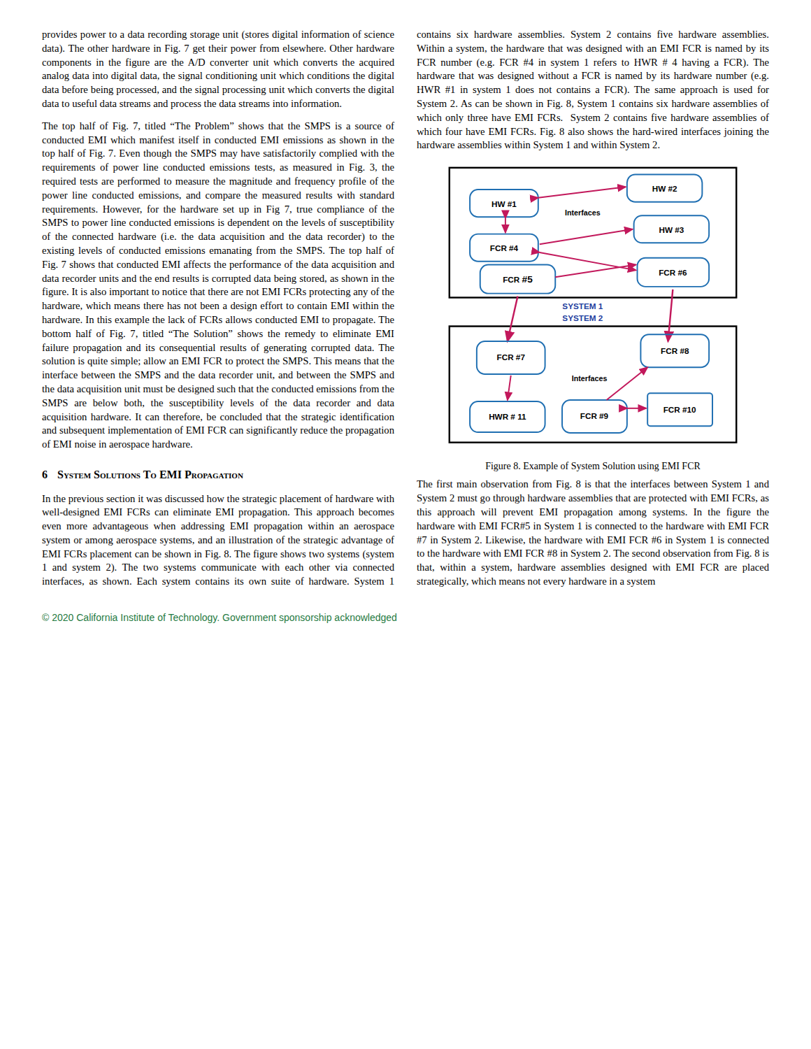provides power to a data recording storage unit (stores digital information of science data). The other hardware in Fig. 7 get their power from elsewhere. Other hardware components in the figure are the A/D converter unit which converts the acquired analog data into digital data, the signal conditioning unit which conditions the digital data before being processed, and the signal processing unit which converts the digital data to useful data streams and process the data streams into information.
The top half of Fig. 7, titled “The Problem” shows that the SMPS is a source of conducted EMI which manifest itself in conducted EMI emissions as shown in the top half of Fig. 7. Even though the SMPS may have satisfactorily complied with the requirements of power line conducted emissions tests, as measured in Fig. 3, the required tests are performed to measure the magnitude and frequency profile of the power line conducted emissions, and compare the measured results with standard requirements. However, for the hardware set up in Fig 7, true compliance of the SMPS to power line conducted emissions is dependent on the levels of susceptibility of the connected hardware (i.e. the data acquisition and the data recorder) to the existing levels of conducted emissions emanating from the SMPS. The top half of Fig. 7 shows that conducted EMI affects the performance of the data acquisition and data recorder units and the end results is corrupted data being stored, as shown in the figure. It is also important to notice that there are not EMI FCRs protecting any of the hardware, which means there has not been a design effort to contain EMI within the hardware. In this example the lack of FCRs allows conducted EMI to propagate. The bottom half of Fig. 7, titled “The Solution” shows the remedy to eliminate EMI failure propagation and its consequential results of generating corrupted data. The solution is quite simple; allow an EMI FCR to protect the SMPS. This means that the interface between the SMPS and the data recorder unit, and between the SMPS and the data acquisition unit must be designed such that the conducted emissions from the SMPS are below both, the susceptibility levels of the data recorder and data acquisition hardware. It can therefore, be concluded that the strategic identification and subsequent implementation of EMI FCR can significantly reduce the propagation of EMI noise in aerospace hardware.
6 System Solutions To EMI Propagation
In the previous section it was discussed how the strategic placement of hardware with well-designed EMI FCRs can eliminate EMI propagation. This approach becomes even more advantageous when addressing EMI propagation within an aerospace system or among aerospace systems, and an illustration of the strategic advantage of EMI FCRs placement can be shown in Fig. 8. The figure shows two systems (system 1 and system 2). The two systems communicate with each other via connected interfaces, as shown. Each system contains its own suite of hardware. System 1 contains six hardware assemblies. System 2 contains five hardware assemblies. Within a system, the hardware that was designed with an EMI FCR is named by its FCR number (e.g. FCR #4 in system 1 refers to HWR # 4 having a FCR). The hardware that was designed without a FCR is named by its hardware number (e.g. HWR #1 in system 1 does not contains a FCR). The same approach is used for System 2. As can be shown in Fig. 8, System 1 contains six hardware assemblies of which only three have EMI FCRs. System 2 contains five hardware assemblies of which four have EMI FCRs. Fig. 8 also shows the hard-wired interfaces joining the hardware assemblies within System 1 and within System 2.
HW #1 HW #2 HW #3 FCR #4 FCR #5 FCR #6 Interfaces SYSTEM 1 SYSTEM 2 FCR #7 FCR #8 HWR # 11 FCR #9 FCR #10 Interfaces
Figure 8. Example of System Solution using EMI FCR
The first main observation from Fig. 8 is that the interfaces between System 1 and System 2 must go through hardware assemblies that are protected with EMI FCRs, as this approach will prevent EMI propagation among systems. In the figure the hardware with EMI FCR#5 in System 1 is connected to the hardware with EMI FCR #7 in System 2. Likewise, the hardware with EMI FCR #6 in System 1 is connected to the hardware with EMI FCR #8 in System 2. The second observation from Fig. 8 is that, within a system, hardware assemblies designed with EMI FCR are placed strategically, which means not every hardware in a system
© 2020 California Institute of Technology. Government sponsorship acknowledged